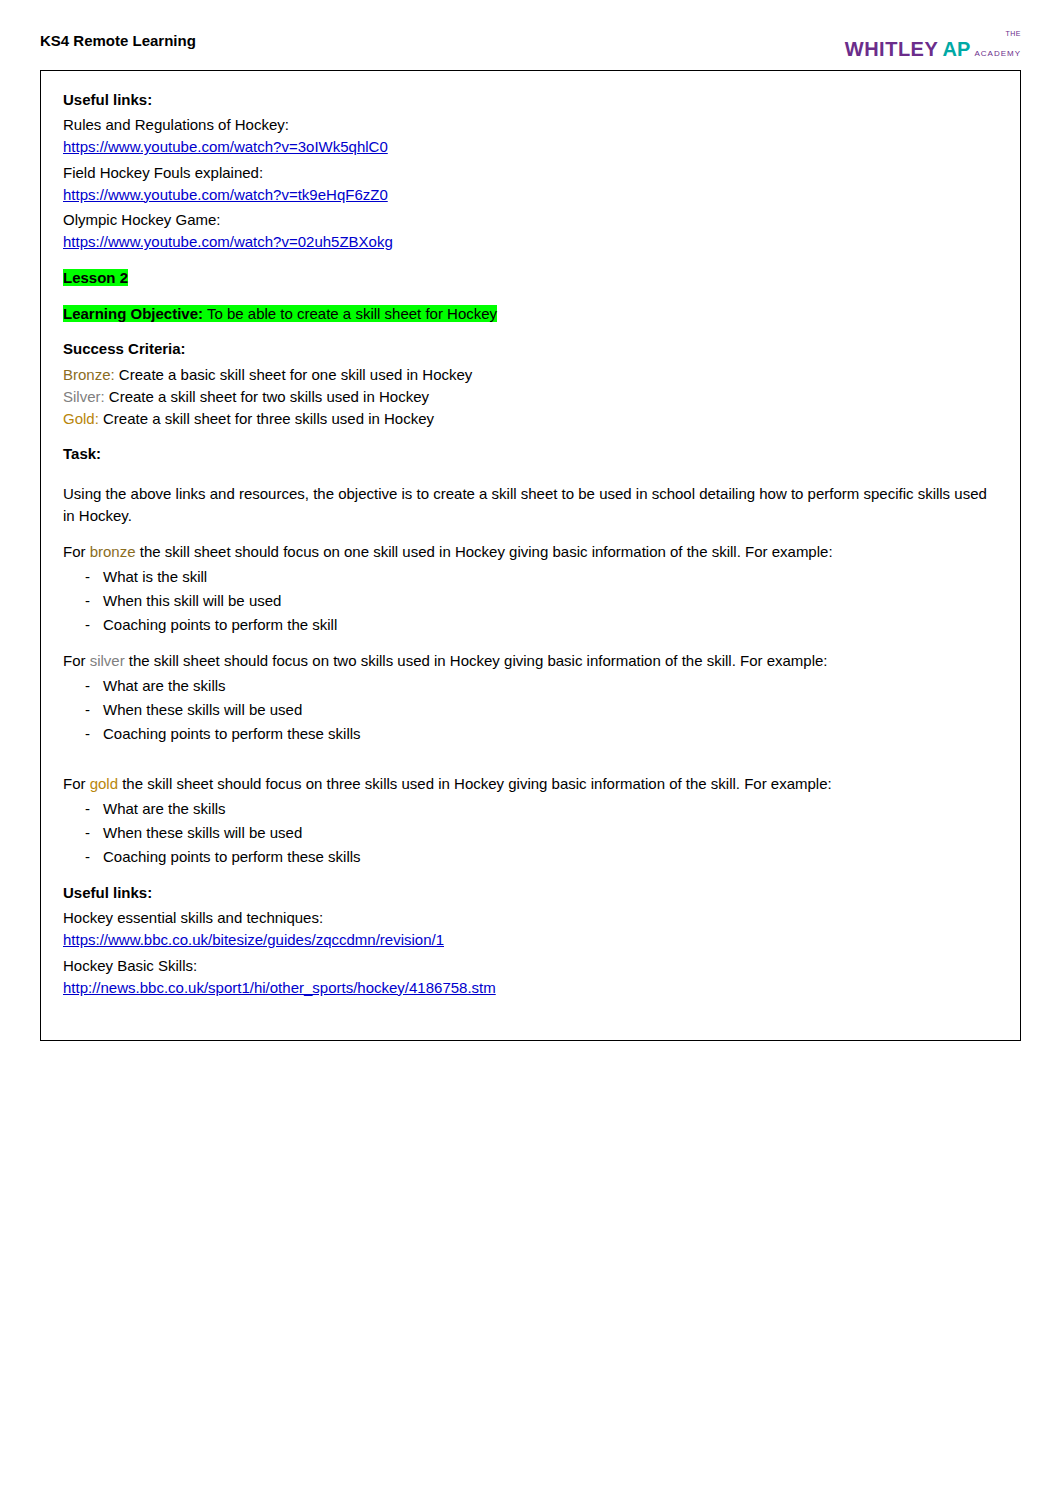KS4 Remote Learning
THE WHITLEY AP ACADEMY
Useful links:
Rules and Regulations of Hockey:
https://www.youtube.com/watch?v=3oIWk5qhlC0
Field Hockey Fouls explained:
https://www.youtube.com/watch?v=tk9eHqF6zZ0
Olympic Hockey Game:
https://www.youtube.com/watch?v=02uh5ZBXokg
Lesson 2
Learning Objective: To be able to create a skill sheet for Hockey
Success Criteria:
Bronze: Create a basic skill sheet for one skill used in Hockey
Silver: Create a skill sheet for two skills used in Hockey
Gold: Create a skill sheet for three skills used in Hockey
Task:
Using the above links and resources, the objective is to create a skill sheet to be used in school detailing how to perform specific skills used in Hockey.
For bronze the skill sheet should focus on one skill used in Hockey giving basic information of the skill. For example:
What is the skill
When this skill will be used
Coaching points to perform the skill
For silver the skill sheet should focus on two skills used in Hockey giving basic information of the skill. For example:
What are the skills
When these skills will be used
Coaching points to perform these skills
For gold the skill sheet should focus on three skills used in Hockey giving basic information of the skill. For example:
What are the skills
When these skills will be used
Coaching points to perform these skills
Useful links:
Hockey essential skills and techniques:
https://www.bbc.co.uk/bitesize/guides/zqccdmn/revision/1
Hockey Basic Skills:
http://news.bbc.co.uk/sport1/hi/other_sports/hockey/4186758.stm